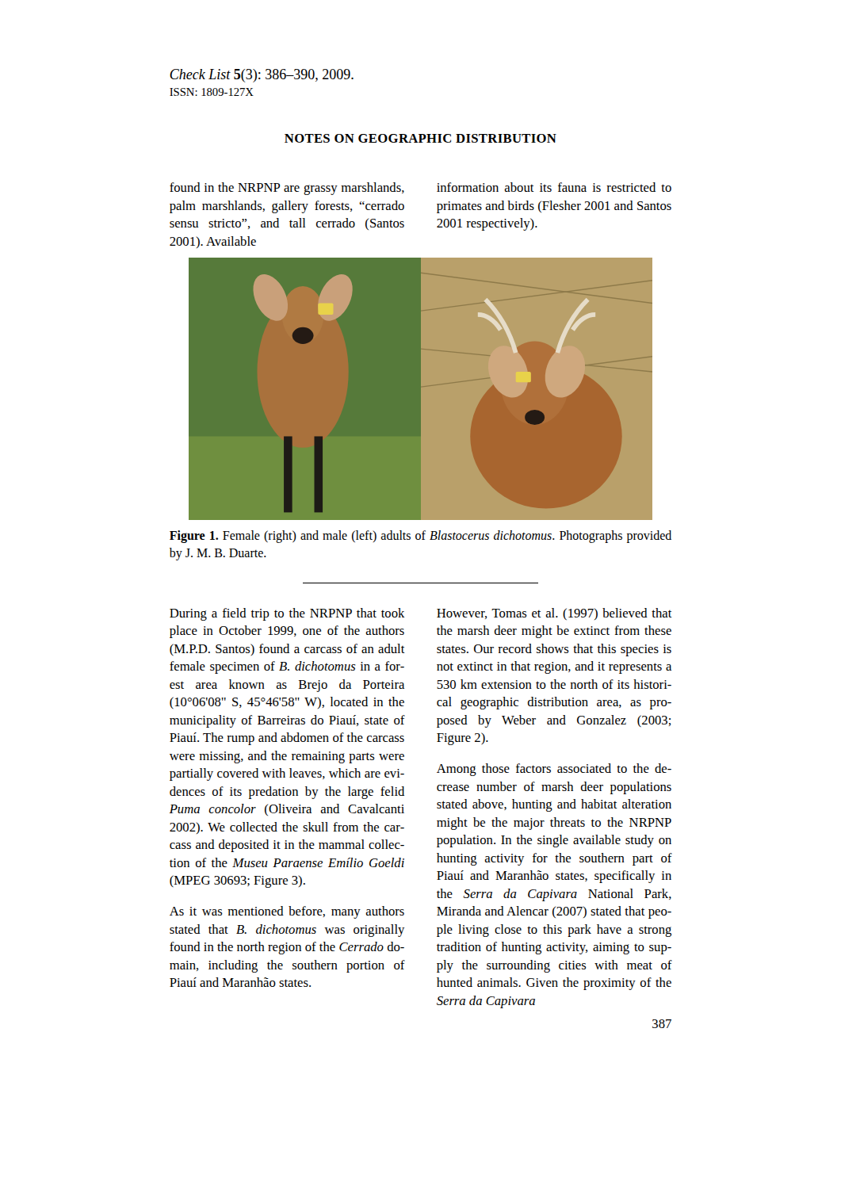Check List 5(3): 386–390, 2009.
ISSN: 1809-127X
NOTES ON GEOGRAPHIC DISTRIBUTION
found in the NRPNP are grassy marshlands, palm marshlands, gallery forests, “cerrado sensu stricto”, and tall cerrado (Santos 2001). Available
information about its fauna is restricted to primates and birds (Flesher 2001 and Santos 2001 respectively).
Figure 1. Female (right) and male (left) adults of Blastocerus dichotomus. Photographs provided by J. M. B. Duarte.
During a field trip to the NRPNP that took place in October 1999, one of the authors (M.P.D. Santos) found a carcass of an adult female specimen of B. dichotomus in a forest area known as Brejo da Porteira (10°06'08" S, 45°46'58" W), located in the municipality of Barreiras do Piauí, state of Piauí. The rump and abdomen of the carcass were missing, and the remaining parts were partially covered with leaves, which are evidences of its predation by the large felid Puma concolor (Oliveira and Cavalcanti 2002). We collected the skull from the carcass and deposited it in the mammal collection of the Museu Paraense Emílio Goeldi (MPEG 30693; Figure 3).
As it was mentioned before, many authors stated that B. dichotomus was originally found in the north region of the Cerrado domain, including the southern portion of Piauí and Maranhão states.
However, Tomas et al. (1997) believed that the marsh deer might be extinct from these states. Our record shows that this species is not extinct in that region, and it represents a 530 km extension to the north of its historical geographic distribution area, as proposed by Weber and Gonzalez (2003; Figure 2).
Among those factors associated to the decrease number of marsh deer populations stated above, hunting and habitat alteration might be the major threats to the NRPNP population. In the single available study on hunting activity for the southern part of Piauí and Maranhão states, specifically in the Serra da Capivara National Park, Miranda and Alencar (2007) stated that people living close to this park have a strong tradition of hunting activity, aiming to supply the surrounding cities with meat of hunted animals. Given the proximity of the Serra da Capivara
387